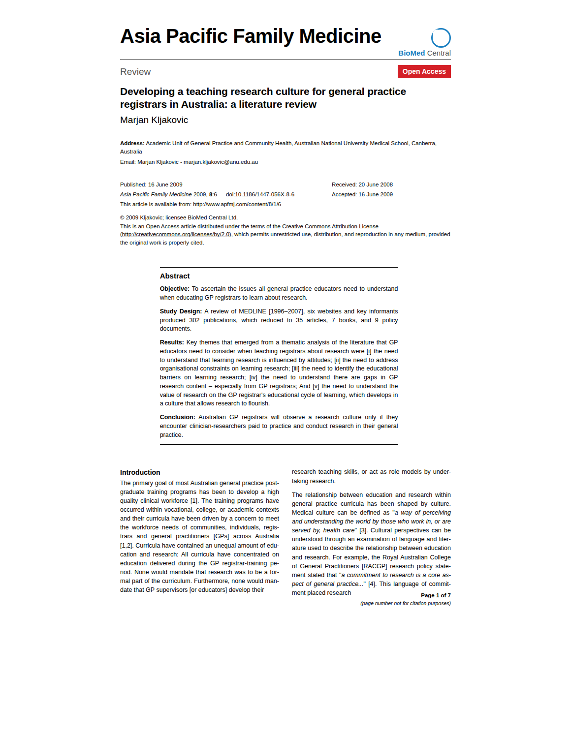Asia Pacific Family Medicine
BioMed Central
Review
Open Access
Developing a teaching research culture for general practice registrars in Australia: a literature review
Marjan Kljakovic
Address: Academic Unit of General Practice and Community Health, Australian National University Medical School, Canberra, Australia
Email: Marjan Kljakovic - marjan.kljakovic@anu.edu.au
Published: 16 June 2009
Asia Pacific Family Medicine 2009, 8:6doi:10.1186/1447-056X-8-6
This article is available from: http://www.apfmj.com/content/8/1/6
Received: 20 June 2008
Accepted: 16 June 2009
© 2009 Kljakovic; licensee BioMed Central Ltd.
This is an Open Access article distributed under the terms of the Creative Commons Attribution License (http://creativecommons.org/licenses/by/2.0), which permits unrestricted use, distribution, and reproduction in any medium, provided the original work is properly cited.
Abstract
Objective: To ascertain the issues all general practice educators need to understand when educating GP registrars to learn about research.
Study Design: A review of MEDLINE [1996–2007], six websites and key informants produced 302 publications, which reduced to 35 articles, 7 books, and 9 policy documents.
Results: Key themes that emerged from a thematic analysis of the literature that GP educators need to consider when teaching registrars about research were [i] the need to understand that learning research is influenced by attitudes; [ii] the need to address organisational constraints on learning research; [iii] the need to identify the educational barriers on learning research; [iv] the need to understand there are gaps in GP research content – especially from GP registrars; And [v] the need to understand the value of research on the GP registrar's educational cycle of learning, which develops in a culture that allows research to flourish.
Conclusion: Australian GP registrars will observe a research culture only if they encounter clinician-researchers paid to practice and conduct research in their general practice.
Introduction
The primary goal of most Australian general practice postgraduate training programs has been to develop a high quality clinical workforce [1]. The training programs have occurred within vocational, college, or academic contexts and their curricula have been driven by a concern to meet the workforce needs of communities, individuals, registrars and general practitioners [GPs] across Australia [1,2]. Curricula have contained an unequal amount of education and research: All curricula have concentrated on education delivered during the GP registrar-training period. None would mandate that research was to be a formal part of the curriculum. Furthermore, none would mandate that GP supervisors [or educators] develop their
research teaching skills, or act as role models by undertaking research.
The relationship between education and research within general practice curricula has been shaped by culture. Medical culture can be defined as "a way of perceiving and understanding the world by those who work in, or are served by, health care" [3]. Cultural perspectives can be understood through an examination of language and literature used to describe the relationship between education and research. For example, the Royal Australian College of General Practitioners [RACGP] research policy statement stated that "a commitment to research is a core aspect of general practice..." [4]. This language of commitment placed research
Page 1 of 7
(page number not for citation purposes)